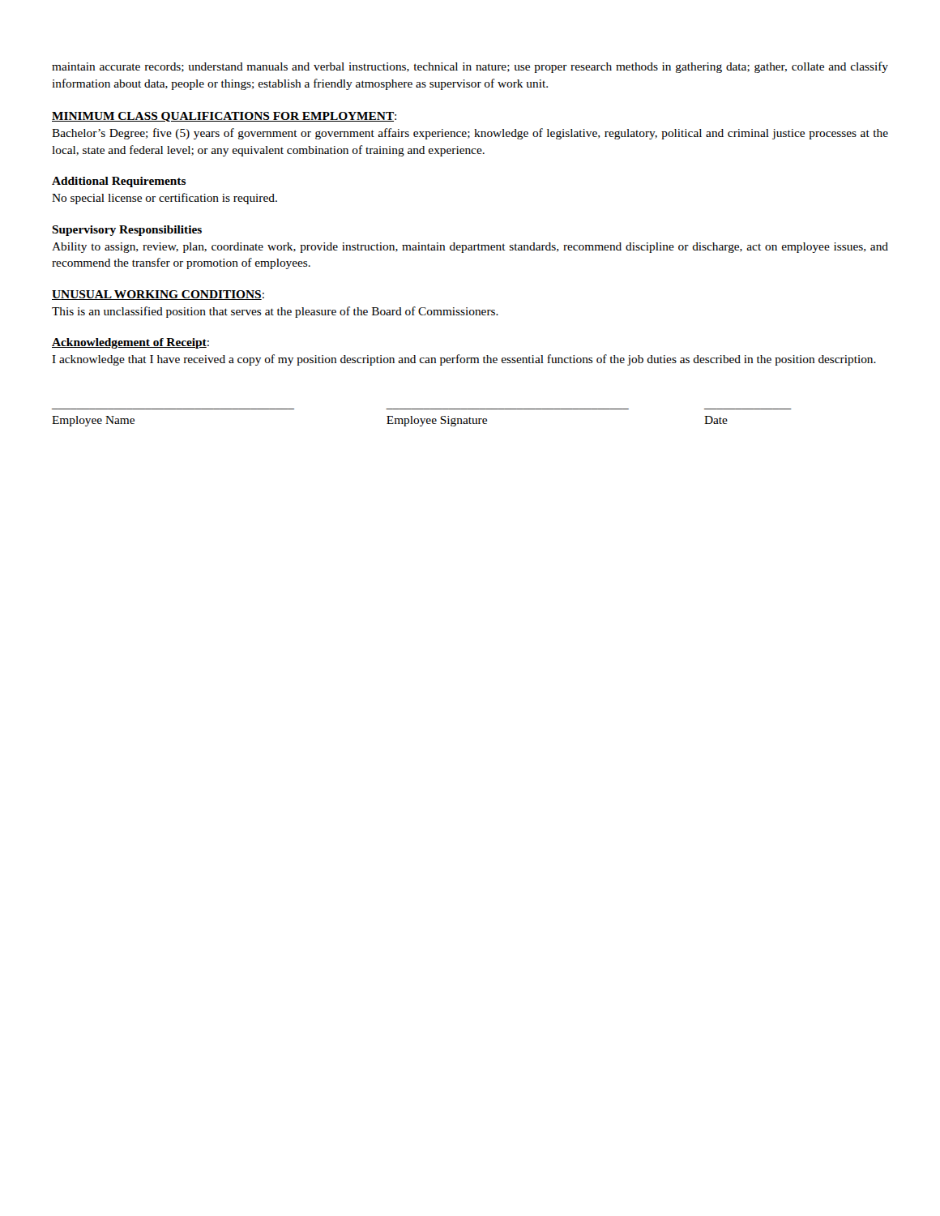maintain accurate records; understand manuals and verbal instructions, technical in nature; use proper research methods in gathering data; gather, collate and classify information about data, people or things; establish a friendly atmosphere as supervisor of work unit.
MINIMUM CLASS QUALIFICATIONS FOR EMPLOYMENT
:
Bachelor’s Degree; five (5) years of government or government affairs experience; knowledge of legislative, regulatory, political and criminal justice processes at the local, state and federal level; or any equivalent combination of training and experience.
Additional Requirements
No special license or certification is required.
Supervisory Responsibilities
Ability to assign, review, plan, coordinate work, provide instruction, maintain department standards, recommend discipline or discharge, act on employee issues, and recommend the transfer or promotion of employees.
UNUSUAL WORKING CONDITIONS
:
This is an unclassified position that serves at the pleasure of the Board of Commissioners.
Acknowledgement of Receipt
:
I acknowledge that I have received a copy of my position description and can perform the essential functions of the job duties as described in the position description.
| _______________________________________ | _______________________________________ | ______________ |
| Employee Name | Employee Signature | Date |